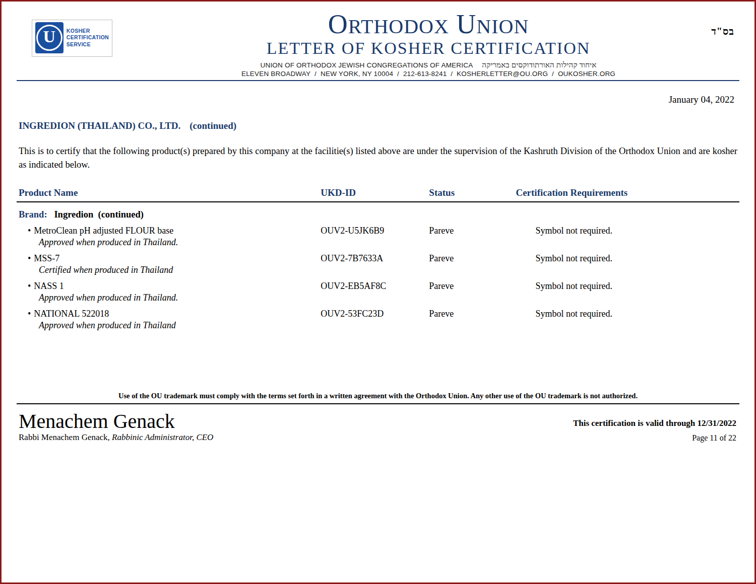בס"ד
U
KOSHER
CERTIFICATION
SERVICE
ORTHODOX UNION
LETTER OF KOSHER CERTIFICATION
UNION OF ORTHODOX JEWISH CONGREGATIONS OF AMERICAאיחוד קהילות האורתודוקסים באמריקה
ELEVEN BROADWAY / NEW YORK, NY 10004 / 212-613-8241 / KOSHERLETTER@OU.ORG / OUKOSHER.ORG
January 04, 2022
INGREDION (THAILAND) CO., LTD.(continued)
This is to certify that the following product(s) prepared by this company at the facilitie(s) listed above are under the supervision of the Kashruth Division of the Orthodox Union and are kosher as indicated below.
| Product Name | UKD-ID | Status | Certification Requirements |
| --- | --- | --- | --- |
| Brand: Ingredion (continued) |
| • MetroClean pH adjusted FLOUR base Approved when produced in Thailand. | OUV2-U5JK6B9 | Pareve | Symbol not required. |
| • MSS-7 Certified when produced in Thailand | OUV2-7B7633A | Pareve | Symbol not required. |
| • NASS 1 Approved when produced in Thailand. | OUV2-EB5AF8C | Pareve | Symbol not required. |
| • NATIONAL 522018 Approved when produced in Thailand | OUV2-53FC23D | Pareve | Symbol not required. |
Use of the OU trademark must comply with the terms set forth in a written agreement with the Orthodox Union. Any other use of the OU trademark is not authorized.
Menachem Genack
Rabbi Menachem Genack, Rabbinic Administrator, CEO
This certification is valid through 12/31/2022
Page 11 of 22